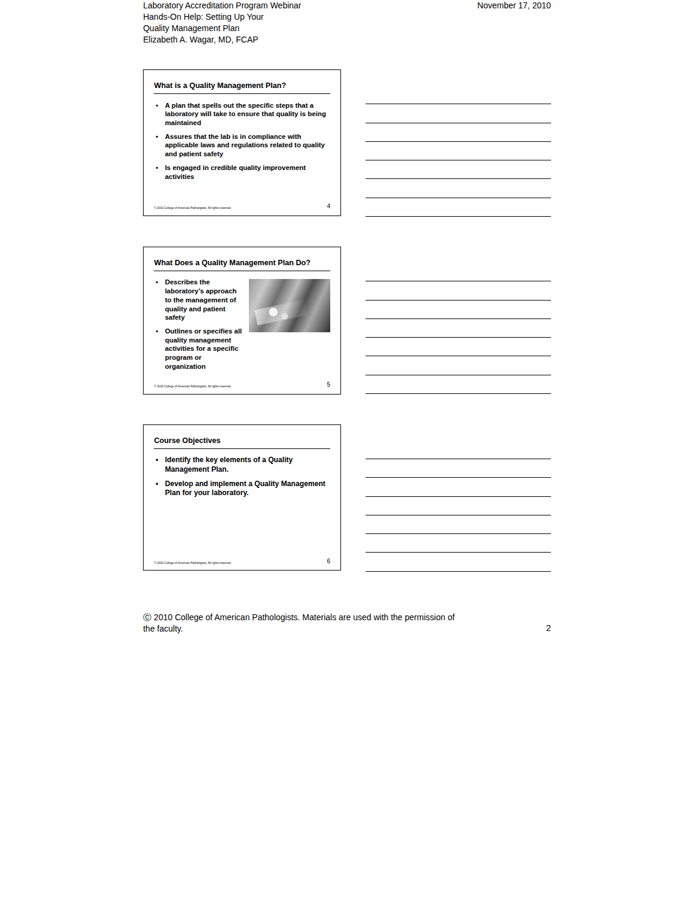Laboratory Accreditation Program Webinar
Hands-On Help: Setting Up Your
Quality Management Plan
Elizabeth A. Wagar, MD, FCAP
November 17, 2010
What is a Quality Management Plan?
A plan that spells out the specific steps that a laboratory will take to ensure that quality is being maintained
Assures that the lab is in compliance with applicable laws and regulations related to quality and patient safety
Is engaged in credible quality improvement activities
© 2010 College of American Pathologists. All rights reserved. 4
What Does a Quality Management Plan Do?
Describes the laboratory’s approach to the management of quality and patient safety
Outlines or specifies all quality management activities for a specific program or organization
© 2010 College of American Pathologists. All rights reserved. 5
Course Objectives
Identify the key elements of a Quality Management Plan.
Develop and implement a Quality Management Plan for your laboratory.
© 2010 College of American Pathologists. All rights reserved. 6
Ⓒ 2010 College of American Pathologists. Materials are used with the permission of the faculty.
2